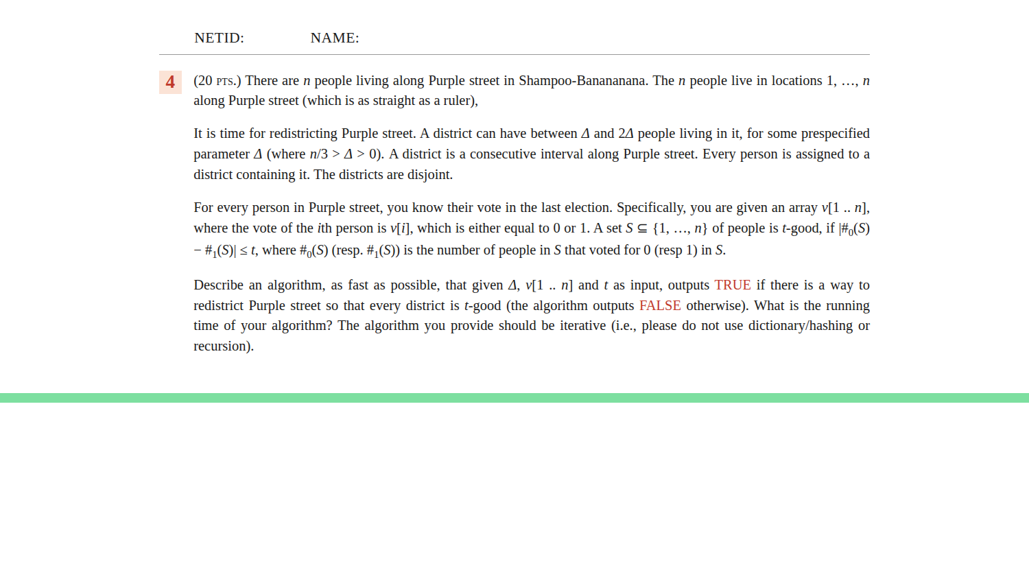NETID: NAME:
4
(20 pts.) There are n people living along Purple street in Shampoo-Banananana. The n people live in locations 1, …, n along Purple street (which is as straight as a ruler),
It is time for redistricting Purple street. A district can have between Δ and 2Δ people living in it, for some prespecified parameter Δ (where n/3 > Δ > 0). A district is a consecutive interval along Purple street. Every person is assigned to a district containing it. The districts are disjoint.
For every person in Purple street, you know their vote in the last election. Specifically, you are given an array v[1 .. n], where the vote of the ith person is v[i], which is either equal to 0 or 1. A set S ⊆ {1, …, n} of people is t-good, if |#0(S) − #1(S)| ≤ t, where #0(S) (resp. #1(S)) is the number of people in S that voted for 0 (resp 1) in S.
Describe an algorithm, as fast as possible, that given Δ, v[1 .. n] and t as input, outputs TRUE if there is a way to redistrict Purple street so that every district is t-good (the algorithm outputs FALSE otherwise). What is the running time of your algorithm? The algorithm you provide should be iterative (i.e., please do not use dictionary/hashing or recursion).